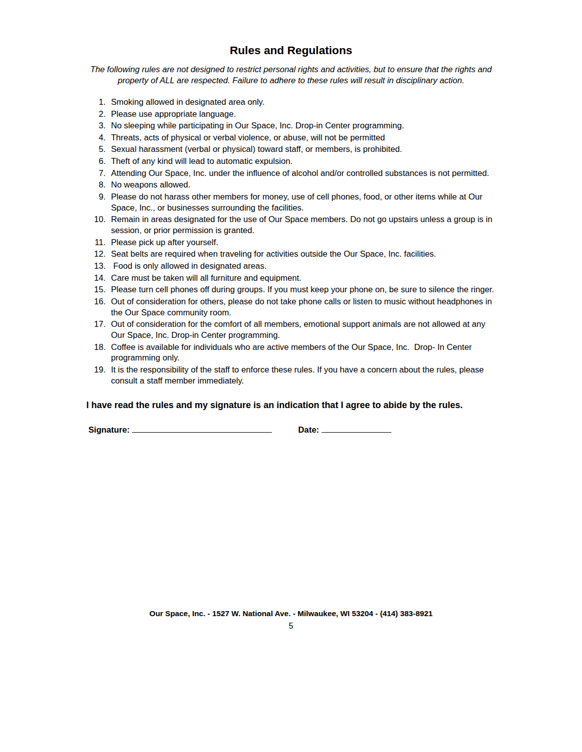Rules and Regulations
The following rules are not designed to restrict personal rights and activities, but to ensure that the rights and property of ALL are respected. Failure to adhere to these rules will result in disciplinary action.
Smoking allowed in designated area only.
Please use appropriate language.
No sleeping while participating in Our Space, Inc. Drop-in Center programming.
Threats, acts of physical or verbal violence, or abuse, will not be permitted
Sexual harassment (verbal or physical) toward staff, or members, is prohibited.
Theft of any kind will lead to automatic expulsion.
Attending Our Space, Inc. under the influence of alcohol and/or controlled substances is not permitted.
No weapons allowed.
Please do not harass other members for money, use of cell phones, food, or other items while at Our Space, Inc., or businesses surrounding the facilities.
Remain in areas designated for the use of Our Space members. Do not go upstairs unless a group is in session, or prior permission is granted.
Please pick up after yourself.
Seat belts are required when traveling for activities outside the Our Space, Inc. facilities.
Food is only allowed in designated areas.
Care must be taken will all furniture and equipment.
Please turn cell phones off during groups. If you must keep your phone on, be sure to silence the ringer.
Out of consideration for others, please do not take phone calls or listen to music without headphones in the Our Space community room.
Out of consideration for the comfort of all members, emotional support animals are not allowed at any Our Space, Inc. Drop-in Center programming.
Coffee is available for individuals who are active members of the Our Space, Inc. Drop- In Center programming only.
It is the responsibility of the staff to enforce these rules. If you have a concern about the rules, please consult a staff member immediately.
I have read the rules and my signature is an indication that I agree to abide by the rules.
Signature: Date:
Our Space, Inc. - 1527 W. National Ave. - Milwaukee, WI 53204 - (414) 383-8921
5